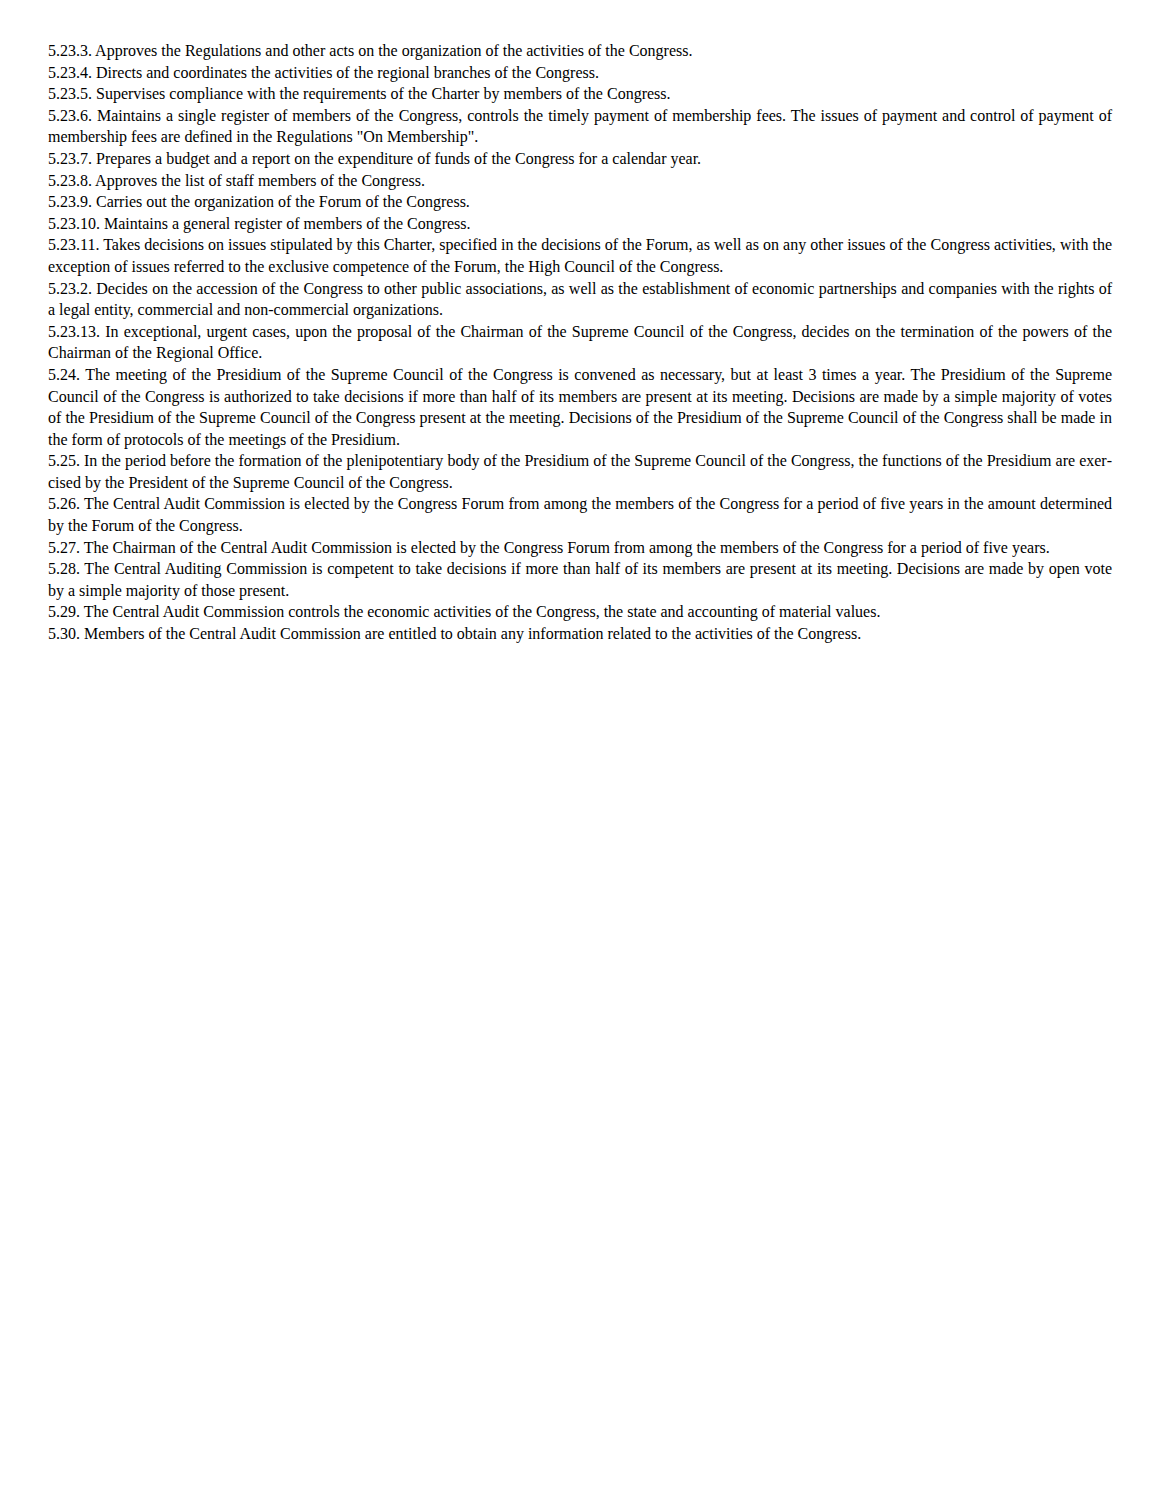5.23.3. Approves the Regulations and other acts on the organization of the activities of the Congress.
5.23.4. Directs and coordinates the activities of the regional branches of the Congress.
5.23.5. Supervises compliance with the requirements of the Charter by members of the Congress.
5.23.6. Maintains a single register of members of the Congress, controls the timely payment of membership fees. The issues of payment and control of payment of membership fees are defined in the Regulations "On Membership".
5.23.7. Prepares a budget and a report on the expenditure of funds of the Congress for a calendar year.
5.23.8. Approves the list of staff members of the Congress.
5.23.9. Carries out the organization of the Forum of the Congress.
5.23.10. Maintains a general register of members of the Congress.
5.23.11. Takes decisions on issues stipulated by this Charter, specified in the decisions of the Forum, as well as on any other issues of the Congress activities, with the exception of issues referred to the exclusive competence of the Forum, the High Council of the Congress.
5.23.2. Decides on the accession of the Congress to other public associations, as well as the establishment of economic partnerships and companies with the rights of a legal entity, commercial and non-commercial organizations.
5.23.13. In exceptional, urgent cases, upon the proposal of the Chairman of the Supreme Council of the Congress, decides on the termination of the powers of the Chairman of the Regional Office.
5.24. The meeting of the Presidium of the Supreme Council of the Congress is convened as necessary, but at least 3 times a year. The Presidium of the Supreme Council of the Congress is authorized to take decisions if more than half of its members are present at its meeting. Decisions are made by a simple majority of votes of the Presidium of the Supreme Council of the Congress present at the meeting. Decisions of the Presidium of the Supreme Council of the Congress shall be made in the form of protocols of the meetings of the Presidium.
5.25. In the period before the formation of the plenipotentiary body of the Presidium of the Supreme Council of the Congress, the functions of the Presidium are exercised by the President of the Supreme Council of the Congress.
5.26. The Central Audit Commission is elected by the Congress Forum from among the members of the Congress for a period of five years in the amount determined by the Forum of the Congress.
5.27. The Chairman of the Central Audit Commission is elected by the Congress Forum from among the members of the Congress for a period of five years.
5.28. The Central Auditing Commission is competent to take decisions if more than half of its members are present at its meeting. Decisions are made by open vote by a simple majority of those present.
5.29. The Central Audit Commission controls the economic activities of the Congress, the state and accounting of material values.
5.30. Members of the Central Audit Commission are entitled to obtain any information related to the activities of the Congress.